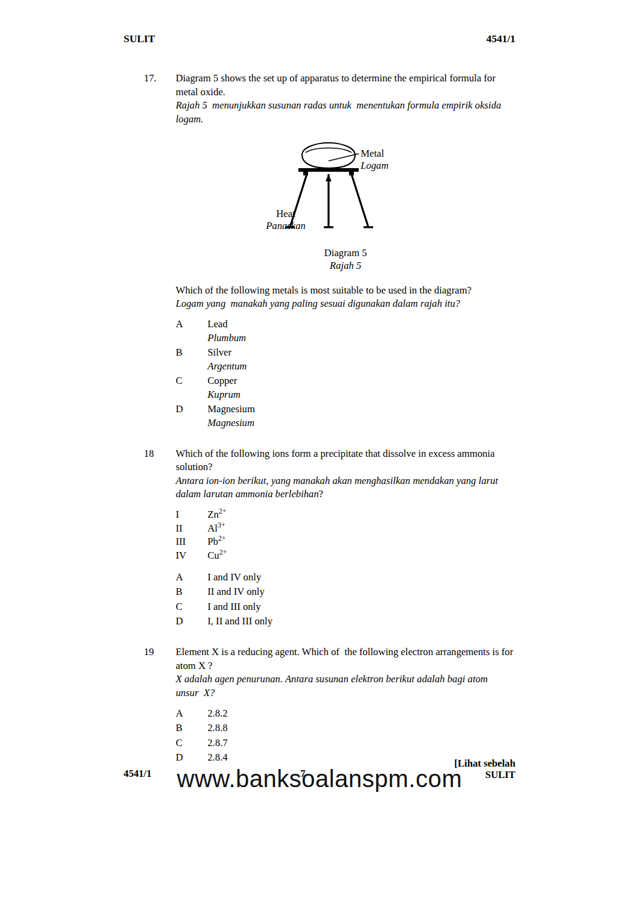SULIT
4541/1
17.
Diagram 5 shows the set up of apparatus to determine the empirical formula for metal oxide.
Rajah 5 menunjukkan susunan radas untuk menentukan formula empirik oksida logam.
Metal
Logam
Heat
Panaskan
Diagram 5 Rajah 5
Which of the following metals is most suitable to be used in the diagram?
Logam yang manakah yang paling sesuai digunakan dalam rajah itu?
A
Lead
Plumbum
B
Silver
Argentum
C
Copper
Kuprum
D
Magnesium
Magnesium
18
Which of the following ions form a precipitate that dissolve in excess ammonia solution?
Antara ion-ion berikut, yang manakah akan menghasilkan mendakan yang larut dalam larutan ammonia berlebihan?
I
Zn2+
II
Al3+
III
Pb2+
IV
Cu2+
A
I and IV only
B
II and IV only
C
I and III only
D
I, II and III only
19
Element X is a reducing agent. Which of the following electron arrangements is for atom X ?
X adalah agen penurunan. Antara susunan elektron berikut adalah bagi atom unsur X?
A
2.8.2
B
2.8.8
C
2.8.7
D
2.8.4
4541/1
7
[Lihat sebelah
SULIT
www.banksoalanspm.com